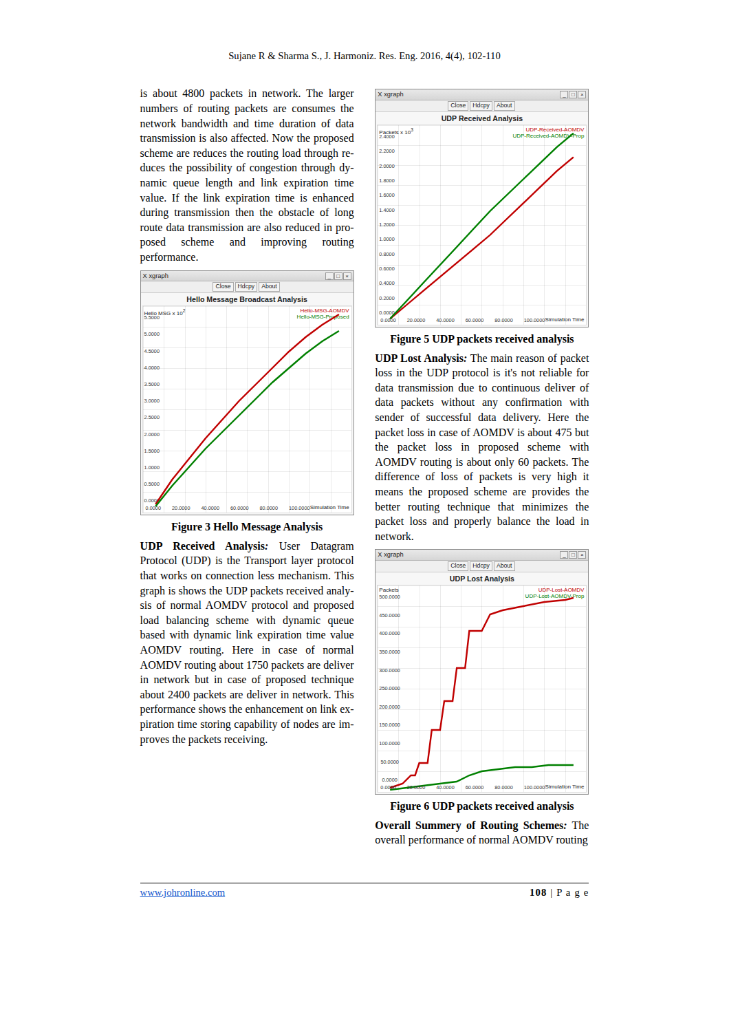Sujane R & Sharma S., J. Harmoniz. Res. Eng. 2016, 4(4), 102-110
is about 4800 packets in network. The larger numbers of routing packets are consumes the network bandwidth and time duration of data transmission is also affected. Now the proposed scheme are reduces the routing load through reduces the possibility of congestion through dynamic queue length and link expiration time value. If the link expiration time is enhanced during transmission then the obstacle of long route data transmission are also reduced in proposed scheme and improving routing performance.
X xgraph _□×
Close Hdcpy About
Hello Message Broadcast Analysis
Hello-MSG-AOMDV
Hello-MSG-Proposed
Hello MSG x 102
5.50005.00004.50004.00003.50003.00002.50002.00001.50001.00000.50000.0000
0.000020.000040.000060.000080.0000100.0000
Simulation Time
Figure 3 Hello Message Analysis
UDP Received Analysis: User Datagram Protocol (UDP) is the Transport layer protocol that works on connection less mechanism. This graph is shows the UDP packets received analysis of normal AOMDV protocol and proposed load balancing scheme with dynamic queue based with dynamic link expiration time value AOMDV routing. Here in case of normal AOMDV routing about 1750 packets are deliver in network but in case of proposed technique about 2400 packets are deliver in network. This performance shows the enhancement on link expiration time storing capability of nodes are improves the packets receiving.
X xgraph _□×
Close Hdcpy About
UDP Received Analysis
UDP-Received-AOMDV
UDP-Received-AOMDV-Prop
Packets x 103
2.40002.20002.00001.80001.60001.40001.20001.00000.80000.60000.40000.20000.0000
0.000020.000040.000060.000080.0000100.0000
Simulation Time
Figure 5 UDP packets received analysis
UDP Lost Analysis: The main reason of packet loss in the UDP protocol is it's not reliable for data transmission due to continuous deliver of data packets without any confirmation with sender of successful data delivery. Here the packet loss in case of AOMDV is about 475 but the packet loss in proposed scheme with AOMDV routing is about only 60 packets. The difference of loss of packets is very high it means the proposed scheme are provides the better routing technique that minimizes the packet loss and properly balance the load in network.
X xgraph _□×
Close Hdcpy About
UDP Lost Analysis
UDP-Lost-AOMDV
UDP-Lost-AOMDV-Prop
Packets
500.0000450.0000400.0000350.0000300.0000250.0000200.0000150.0000100.000050.00000.0000
0.000020.000040.000060.000080.0000100.0000
Simulation Time
Figure 6 UDP packets received analysis
Overall Summery of Routing Schemes: The overall performance of normal AOMDV routing
www.johronline.com 108 | P a g e